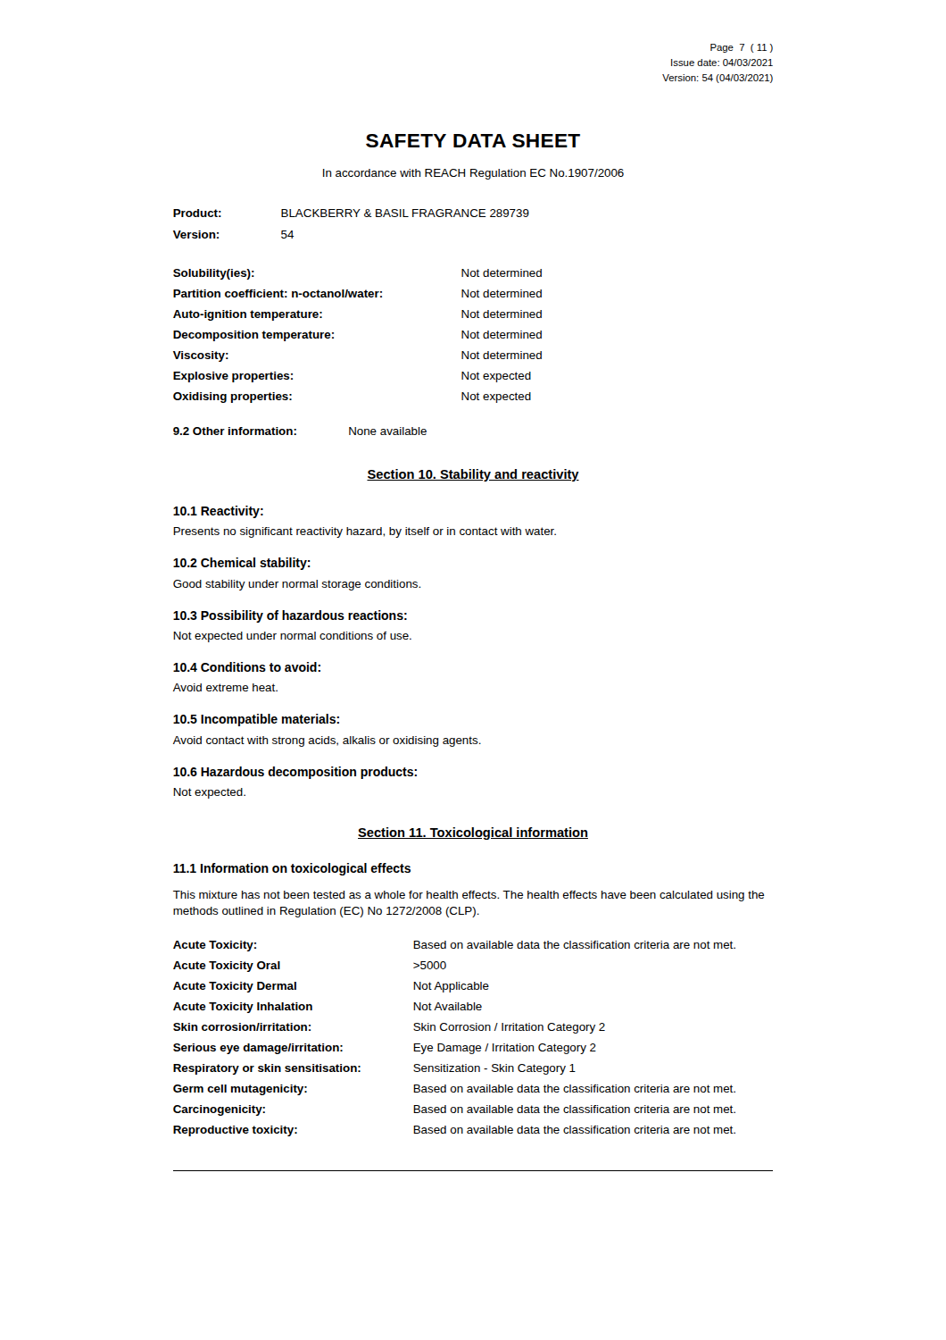Page 7 ( 11 )
Issue date: 04/03/2021
Version: 54 (04/03/2021)
SAFETY DATA SHEET
In accordance with REACH Regulation EC No.1907/2006
Product: BLACKBERRY & BASIL FRAGRANCE 289739
Version: 54
| Solubility(ies): | Not determined |
| Partition coefficient: n-octanol/water: | Not determined |
| Auto-ignition temperature: | Not determined |
| Decomposition temperature: | Not determined |
| Viscosity: | Not determined |
| Explosive properties: | Not expected |
| Oxidising properties: | Not expected |
9.2 Other information: None available
Section 10. Stability and reactivity
10.1 Reactivity:
Presents no significant reactivity hazard, by itself or in contact with water.
10.2 Chemical stability:
Good stability under normal storage conditions.
10.3 Possibility of hazardous reactions:
Not expected under normal conditions of use.
10.4 Conditions to avoid:
Avoid extreme heat.
10.5 Incompatible materials:
Avoid contact with strong acids, alkalis or oxidising agents.
10.6 Hazardous decomposition products:
Not expected.
Section 11. Toxicological information
11.1 Information on toxicological effects
This mixture has not been tested as a whole for health effects. The health effects have been calculated using the methods outlined in Regulation (EC) No 1272/2008 (CLP).
| Acute Toxicity: | Based on available data the classification criteria are not met. |
| Acute Toxicity Oral | >5000 |
| Acute Toxicity Dermal | Not Applicable |
| Acute Toxicity Inhalation | Not Available |
| Skin corrosion/irritation: | Skin Corrosion / Irritation Category 2 |
| Serious eye damage/irritation: | Eye Damage / Irritation Category 2 |
| Respiratory or skin sensitisation: | Sensitization - Skin Category 1 |
| Germ cell mutagenicity: | Based on available data the classification criteria are not met. |
| Carcinogenicity: | Based on available data the classification criteria are not met. |
| Reproductive toxicity: | Based on available data the classification criteria are not met. |